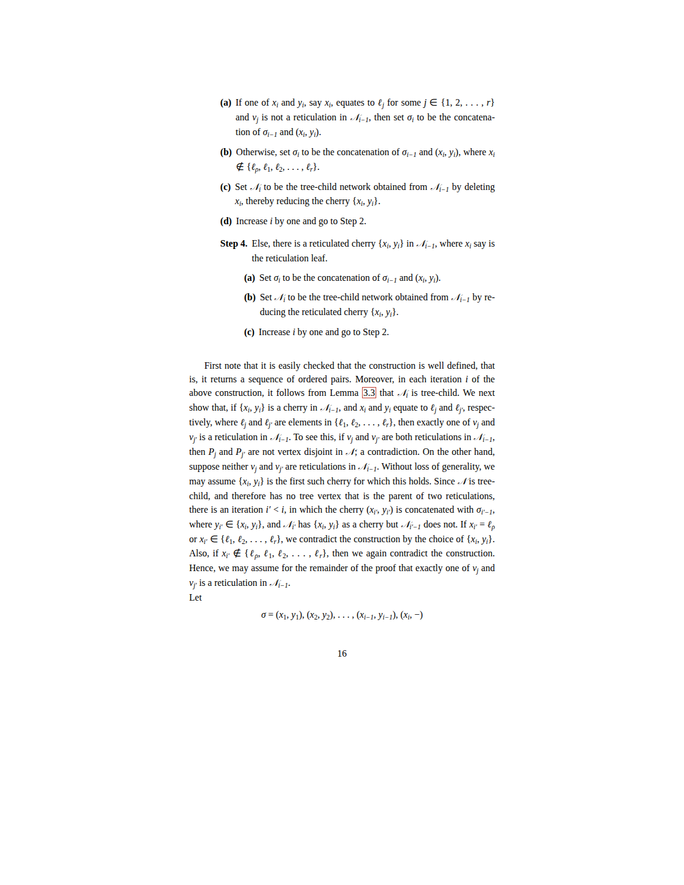(a) If one of xi and yi, say xi, equates to ℓj for some j ∈ {1, 2, . . . , r} and vj is not a reticulation in 𝒩i−1, then set σi to be the concatenation of σi−1 and (xi, yi).
(b) Otherwise, set σi to be the concatenation of σi−1 and (xi, yi), where xi ∉ {ℓρ, ℓ1, ℓ2, . . . , ℓr}.
(c) Set 𝒩i to be the tree-child network obtained from 𝒩i−1 by deleting xi, thereby reducing the cherry {xi, yi}.
(d) Increase i by one and go to Step 2.
Step 4. Else, there is a reticulated cherry {xi, yi} in 𝒩i−1, where xi say is the reticulation leaf.
(a) Set σi to be the concatenation of σi−1 and (xi, yi).
(b) Set 𝒩i to be the tree-child network obtained from 𝒩i−1 by reducing the reticulated cherry {xi, yi}.
(c) Increase i by one and go to Step 2.
First note that it is easily checked that the construction is well defined, that is, it returns a sequence of ordered pairs. Moreover, in each iteration i of the above construction, it follows from Lemma 3.3 that 𝒩i is tree-child. We next show that, if {xi, yi} is a cherry in 𝒩i−1, and xi and yi equate to ℓj and ℓj′, respectively, where ℓj and ℓj′ are elements in {ℓ1, ℓ2, . . . , ℓr}, then exactly one of vj and vj′ is a reticulation in 𝒩i−1. To see this, if vj and vj′ are both reticulations in 𝒩i−1, then Pj and Pj′ are not vertex disjoint in 𝒩; a contradiction. On the other hand, suppose neither vj and vj′ are reticulations in 𝒩i−1. Without loss of generality, we may assume {xi, yi} is the first such cherry for which this holds. Since 𝒩 is tree-child, and therefore has no tree vertex that is the parent of two reticulations, there is an iteration i′ < i, in which the cherry (xi′, yi′) is concatenated with σi′−1, where yi′ ∈ {xi, yi}, and 𝒩i′ has {xi, yi} as a cherry but 𝒩i′−1 does not. If xi′ = ℓρ or xi′ ∈ {ℓ1, ℓ2, . . . , ℓr}, we contradict the construction by the choice of {xi, yi}. Also, if xi′ ∉ {ℓρ, ℓ1, ℓ2, . . . , ℓr}, then we again contradict the construction. Hence, we may assume for the remainder of the proof that exactly one of vj and vj′ is a reticulation in 𝒩i−1.
Let
σ = (x1, y1), (x2, y2), . . . , (xi−1, yi−1), (xi, −)
16